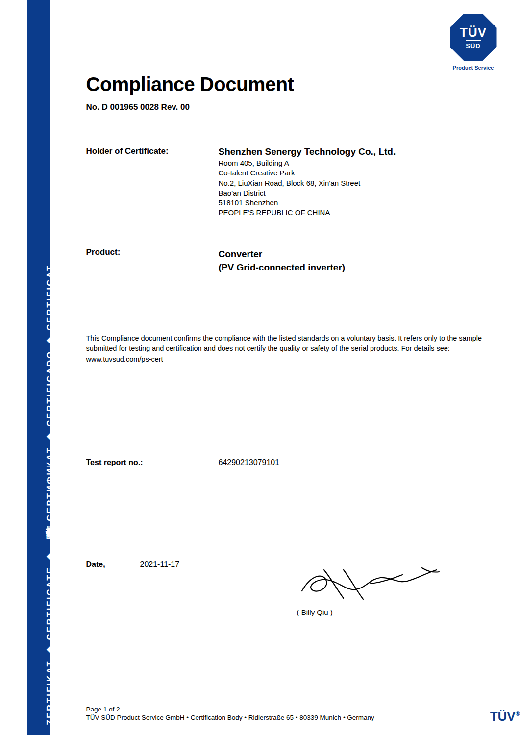ZERTIFIKAT ◆ CERTIFICATE ◆ 認證證書 ◆ СЕРТИФИКАТ ◆ CERTIFICADO ◆ CERTIFICAT
TÜV
SÜD
Product Service
Compliance Document
No. D 001965 0028 Rev. 00
| Holder of Certificate: | Shenzhen Senergy Technology Co., Ltd. Room 405, Building A Co-talent Creative Park No.2, LiuXian Road, Block 68, Xin'an Street Bao'an District 518101 Shenzhen PEOPLE'S REPUBLIC OF CHINA |
| Product: | Converter (PV Grid-connected inverter) |
This Compliance document confirms the compliance with the listed standards on a voluntary basis. It refers only to the sample submitted for testing and certification and does not certify the quality or safety of the serial products. For details see: www.tuvsud.com/ps-cert
| Test report no.: | 64290213079101 |
Date, 2021-11-17
( Billy Qiu )
Page 1 of 2
TÜV SÜD Product Service GmbH • Certification Body • Ridlerstraße 65 • 80339 Munich • Germany
TÜV®